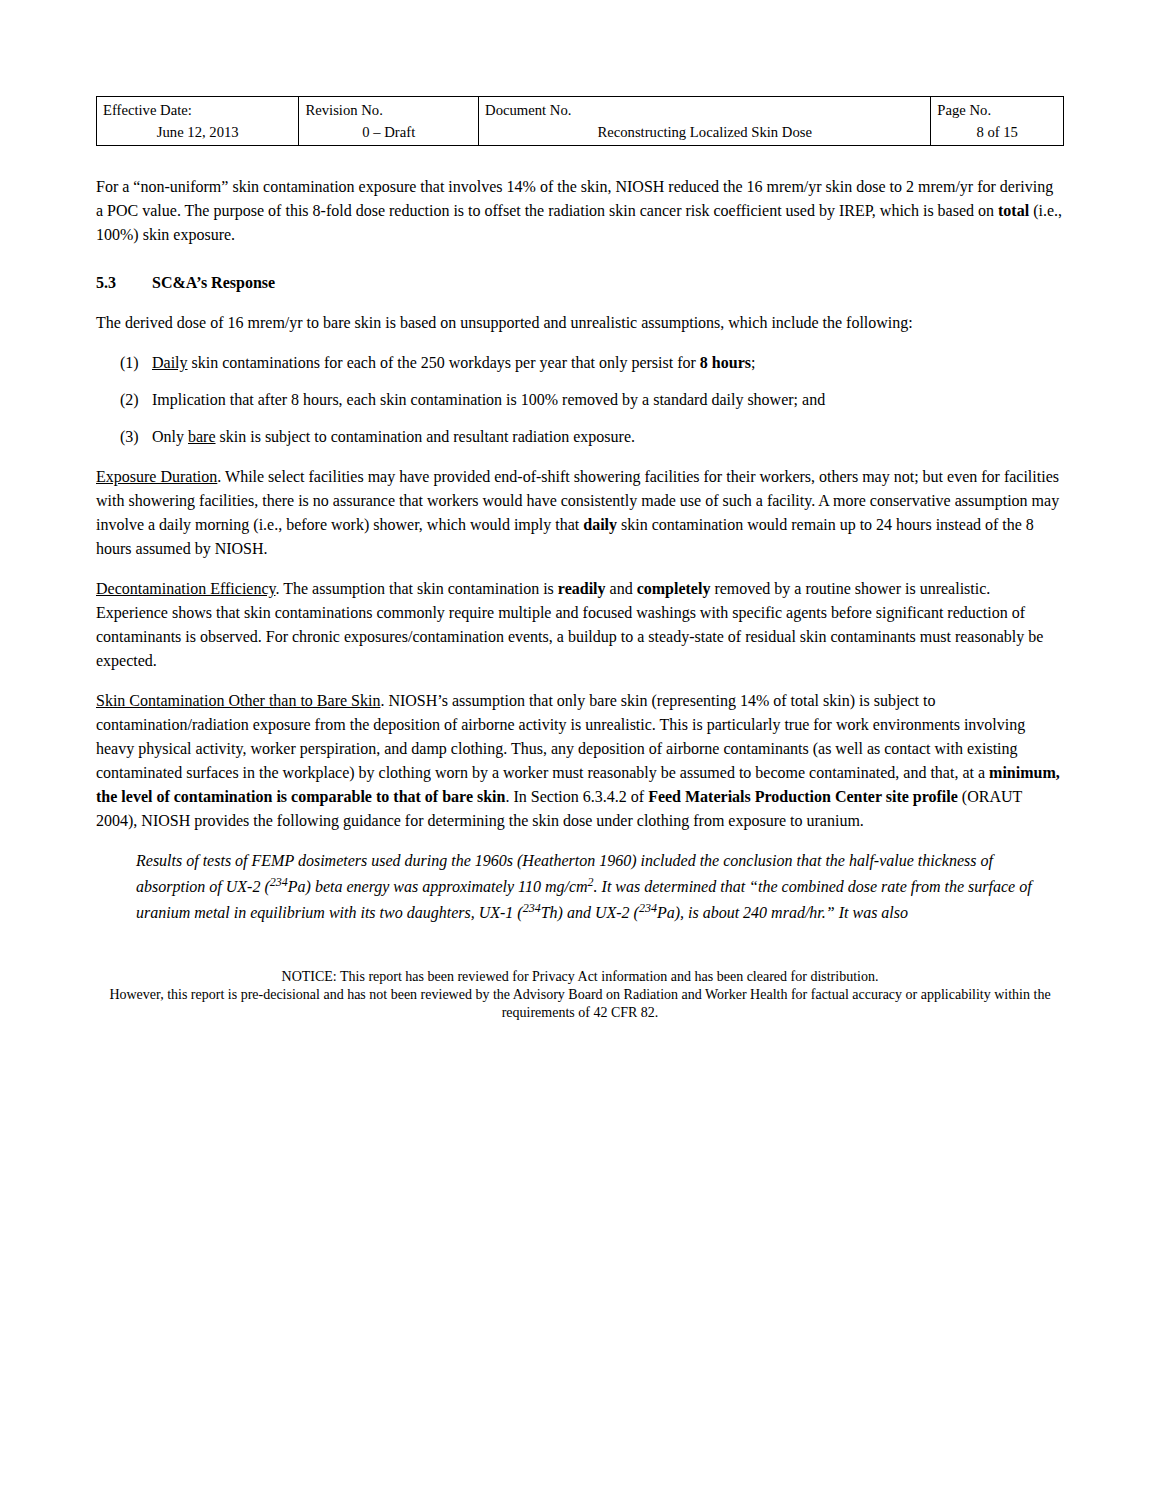| Effective Date: June 12, 2013 | Revision No. 0 – Draft | Document No. Reconstructing Localized Skin Dose | Page No. 8 of 15 |
For a “non-uniform” skin contamination exposure that involves 14% of the skin, NIOSH reduced the 16 mrem/yr skin dose to 2 mrem/yr for deriving a POC value. The purpose of this 8-fold dose reduction is to offset the radiation skin cancer risk coefficient used by IREP, which is based on total (i.e., 100%) skin exposure.
5.3 SC&A’s Response
The derived dose of 16 mrem/yr to bare skin is based on unsupported and unrealistic assumptions, which include the following:
(1) Daily skin contaminations for each of the 250 workdays per year that only persist for 8 hours;
(2) Implication that after 8 hours, each skin contamination is 100% removed by a standard daily shower; and
(3) Only bare skin is subject to contamination and resultant radiation exposure.
Exposure Duration. While select facilities may have provided end-of-shift showering facilities for their workers, others may not; but even for facilities with showering facilities, there is no assurance that workers would have consistently made use of such a facility. A more conservative assumption may involve a daily morning (i.e., before work) shower, which would imply that daily skin contamination would remain up to 24 hours instead of the 8 hours assumed by NIOSH.
Decontamination Efficiency. The assumption that skin contamination is readily and completely removed by a routine shower is unrealistic. Experience shows that skin contaminations commonly require multiple and focused washings with specific agents before significant reduction of contaminants is observed. For chronic exposures/contamination events, a buildup to a steady-state of residual skin contaminants must reasonably be expected.
Skin Contamination Other than to Bare Skin. NIOSH’s assumption that only bare skin (representing 14% of total skin) is subject to contamination/radiation exposure from the deposition of airborne activity is unrealistic. This is particularly true for work environments involving heavy physical activity, worker perspiration, and damp clothing. Thus, any deposition of airborne contaminants (as well as contact with existing contaminated surfaces in the workplace) by clothing worn by a worker must reasonably be assumed to become contaminated, and that, at a minimum, the level of contamination is comparable to that of bare skin. In Section 6.3.4.2 of Feed Materials Production Center site profile (ORAUT 2004), NIOSH provides the following guidance for determining the skin dose under clothing from exposure to uranium.
Results of tests of FEMP dosimeters used during the 1960s (Heatherton 1960) included the conclusion that the half-value thickness of absorption of UX-2 (234Pa) beta energy was approximately 110 mg/cm2. It was determined that “the combined dose rate from the surface of uranium metal in equilibrium with its two daughters, UX-1 (234Th) and UX-2 (234Pa), is about 240 mrad/hr.” It was also
NOTICE: This report has been reviewed for Privacy Act information and has been cleared for distribution.
However, this report is pre-decisional and has not been reviewed by the Advisory Board on Radiation and Worker Health for factual accuracy or applicability within the requirements of 42 CFR 82.